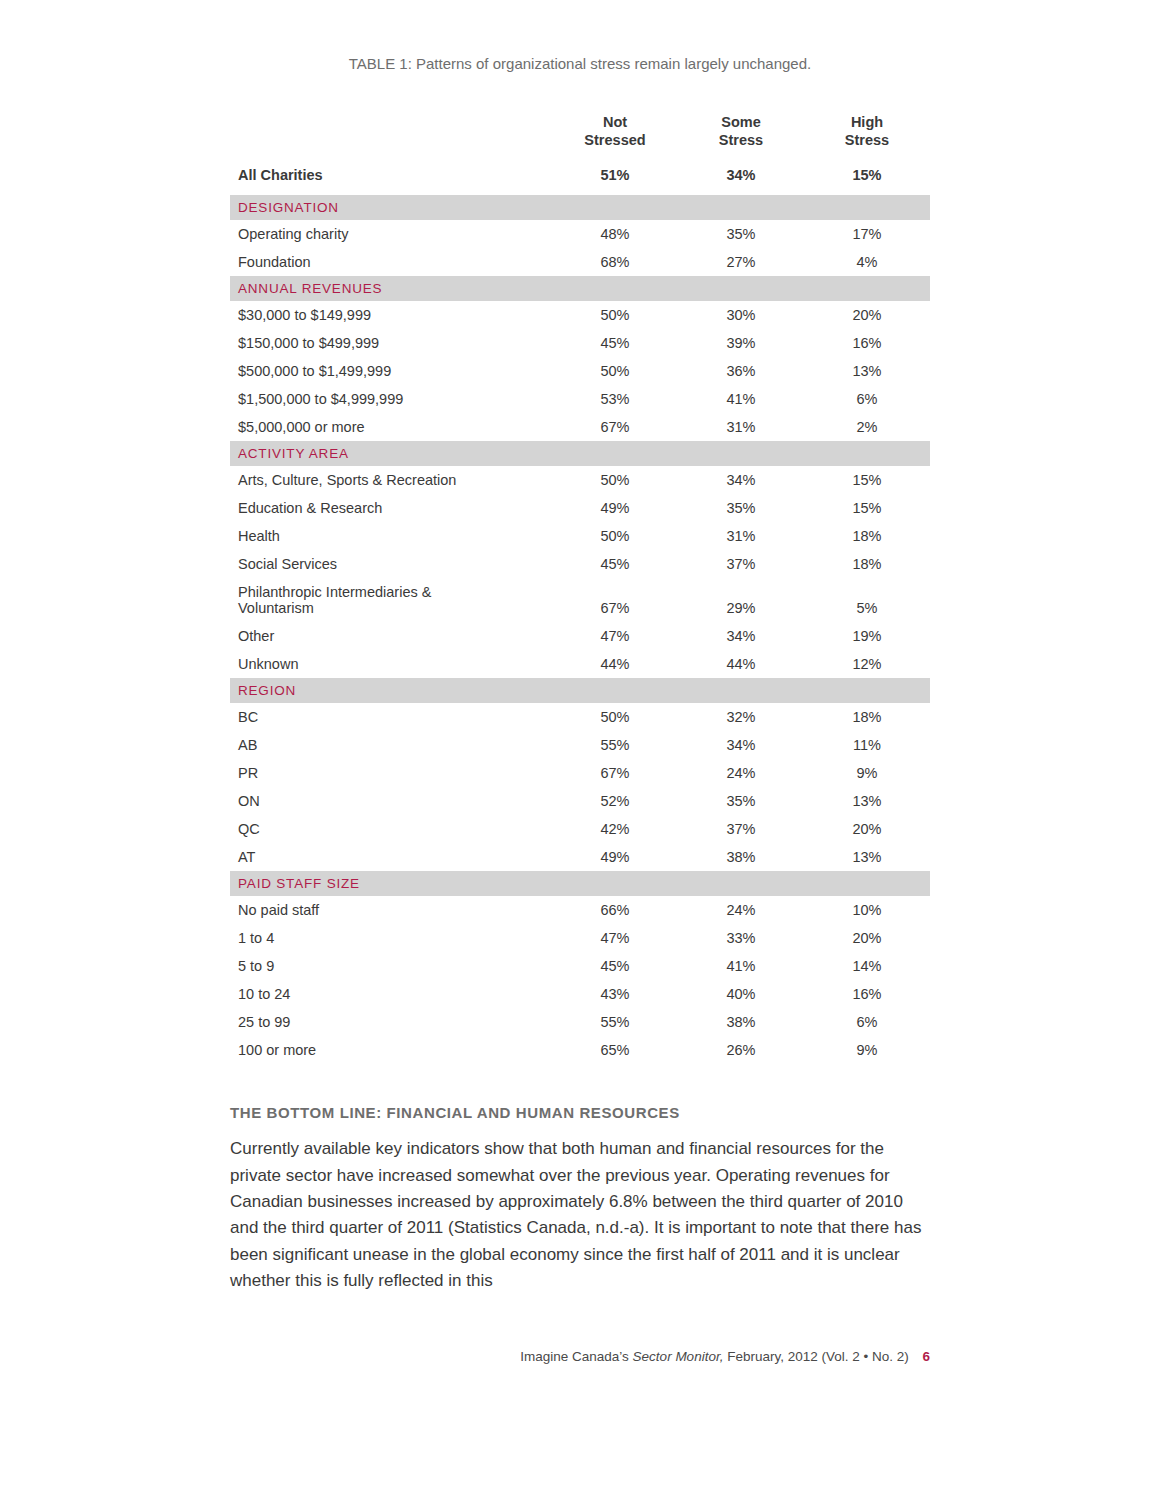TABLE 1: Patterns of organizational stress remain largely unchanged.
| | Not Stressed | Some Stress | High Stress |
| --- | --- | --- | --- |
| All Charities | 51% | 34% | 15% |
| DESIGNATION |
| Operating charity | 48% | 35% | 17% |
| Foundation | 68% | 27% | 4% |
| ANNUAL REVENUES |
| $30,000 to $149,999 | 50% | 30% | 20% |
| $150,000 to $499,999 | 45% | 39% | 16% |
| $500,000 to $1,499,999 | 50% | 36% | 13% |
| $1,500,000 to $4,999,999 | 53% | 41% | 6% |
| $5,000,000 or more | 67% | 31% | 2% |
| ACTIVITY AREA |
| Arts, Culture, Sports & Recreation | 50% | 34% | 15% |
| Education & Research | 49% | 35% | 15% |
| Health | 50% | 31% | 18% |
| Social Services | 45% | 37% | 18% |
| Philanthropic Intermediaries & Voluntarism | 67% | 29% | 5% |
| Other | 47% | 34% | 19% |
| Unknown | 44% | 44% | 12% |
| REGION |
| BC | 50% | 32% | 18% |
| AB | 55% | 34% | 11% |
| PR | 67% | 24% | 9% |
| ON | 52% | 35% | 13% |
| QC | 42% | 37% | 20% |
| AT | 49% | 38% | 13% |
| PAID STAFF SIZE |
| No paid staff | 66% | 24% | 10% |
| 1 to 4 | 47% | 33% | 20% |
| 5 to 9 | 45% | 41% | 14% |
| 10 to 24 | 43% | 40% | 16% |
| 25 to 99 | 55% | 38% | 6% |
| 100 or more | 65% | 26% | 9% |
THE BOTTOM LINE: FINANCIAL AND HUMAN RESOURCES
Currently available key indicators show that both human and financial resources for the private sector have increased somewhat over the previous year. Operating revenues for Canadian businesses increased by approximately 6.8% between the third quarter of 2010 and the third quarter of 2011 (Statistics Canada, n.d.-a). It is important to note that there has been significant unease in the global economy since the first half of 2011 and it is unclear whether this is fully reflected in this
Imagine Canada’s Sector Monitor, February, 2012 (Vol. 2 • No. 2) 6